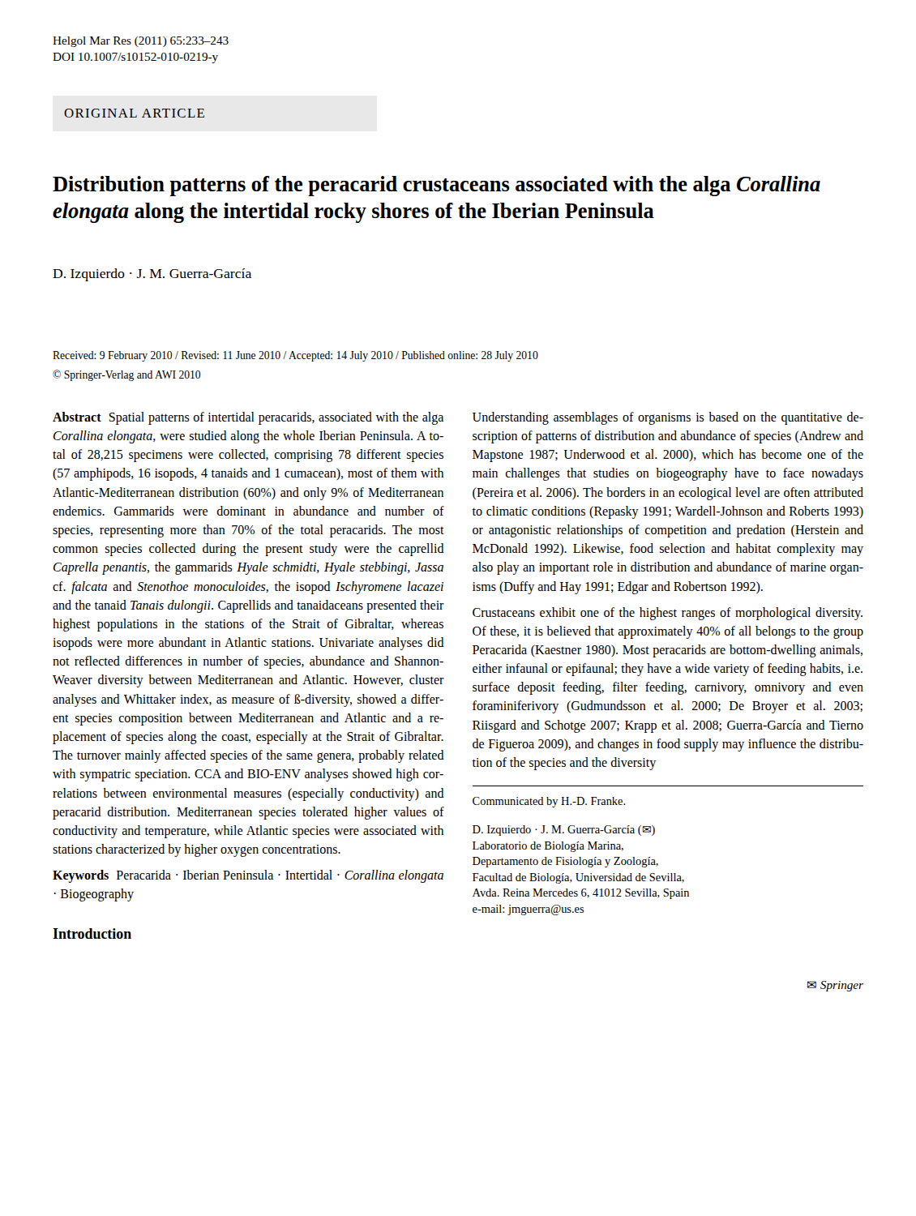Helgol Mar Res (2011) 65:233–243
DOI 10.1007/s10152-010-0219-y
ORIGINAL ARTICLE
Distribution patterns of the peracarid crustaceans associated with the alga Corallina elongata along the intertidal rocky shores of the Iberian Peninsula
D. Izquierdo · J. M. Guerra-García
Received: 9 February 2010 / Revised: 11 June 2010 / Accepted: 14 July 2010 / Published online: 28 July 2010
© Springer-Verlag and AWI 2010
Abstract Spatial patterns of intertidal peracarids, associated with the alga Corallina elongata, were studied along the whole Iberian Peninsula. A total of 28,215 specimens were collected, comprising 78 different species (57 amphipods, 16 isopods, 4 tanaids and 1 cumacean), most of them with Atlantic-Mediterranean distribution (60%) and only 9% of Mediterranean endemics. Gammarids were dominant in abundance and number of species, representing more than 70% of the total peracarids. The most common species collected during the present study were the caprellid Caprella penantis, the gammarids Hyale schmidti, Hyale stebbingi, Jassa cf. falcata and Stenothoe monoculoides, the isopod Ischyromene lacazei and the tanaid Tanais dulongii. Caprellids and tanaidaceans presented their highest populations in the stations of the Strait of Gibraltar, whereas isopods were more abundant in Atlantic stations. Univariate analyses did not reflected differences in number of species, abundance and Shannon-Weaver diversity between Mediterranean and Atlantic. However, cluster analyses and Whittaker index, as measure of ß-diversity, showed a different species composition between Mediterranean and Atlantic and a replacement of species along the coast, especially at the Strait of Gibraltar. The turnover mainly affected species of the same genera, probably related with sympatric speciation. CCA and BIO-ENV analyses showed high correlations between environmental measures (especially conductivity) and peracarid distribution. Mediterranean species tolerated higher values of conductivity and temperature, while Atlantic species were associated with stations characterized by higher oxygen concentrations.
Keywords Peracarida · Iberian Peninsula · Intertidal · Corallina elongata · Biogeography
Introduction
Understanding assemblages of organisms is based on the quantitative description of patterns of distribution and abundance of species (Andrew and Mapstone 1987; Underwood et al. 2000), which has become one of the main challenges that studies on biogeography have to face nowadays (Pereira et al. 2006). The borders in an ecological level are often attributed to climatic conditions (Repasky 1991; Wardell-Johnson and Roberts 1993) or antagonistic relationships of competition and predation (Herstein and McDonald 1992). Likewise, food selection and habitat complexity may also play an important role in distribution and abundance of marine organisms (Duffy and Hay 1991; Edgar and Robertson 1992).
Crustaceans exhibit one of the highest ranges of morphological diversity. Of these, it is believed that approximately 40% of all belongs to the group Peracarida (Kaestner 1980). Most peracarids are bottom-dwelling animals, either infaunal or epifaunal; they have a wide variety of feeding habits, i.e. surface deposit feeding, filter feeding, carnivory, omnivory and even foraminiferivory (Gudmundsson et al. 2000; De Broyer et al. 2003; Riisgard and Schotge 2007; Krapp et al. 2008; Guerra-García and Tierno de Figueroa 2009), and changes in food supply may influence the distribution of the species and the diversity
Communicated by H.-D. Franke.
D. Izquierdo · J. M. Guerra-García (✉)
Laboratorio de Biología Marina,
Departamento de Fisiología y Zoología,
Facultad de Biología, Universidad de Sevilla,
Avda. Reina Mercedes 6, 41012 Sevilla, Spain
e-mail: jmguerra@us.es
Springer